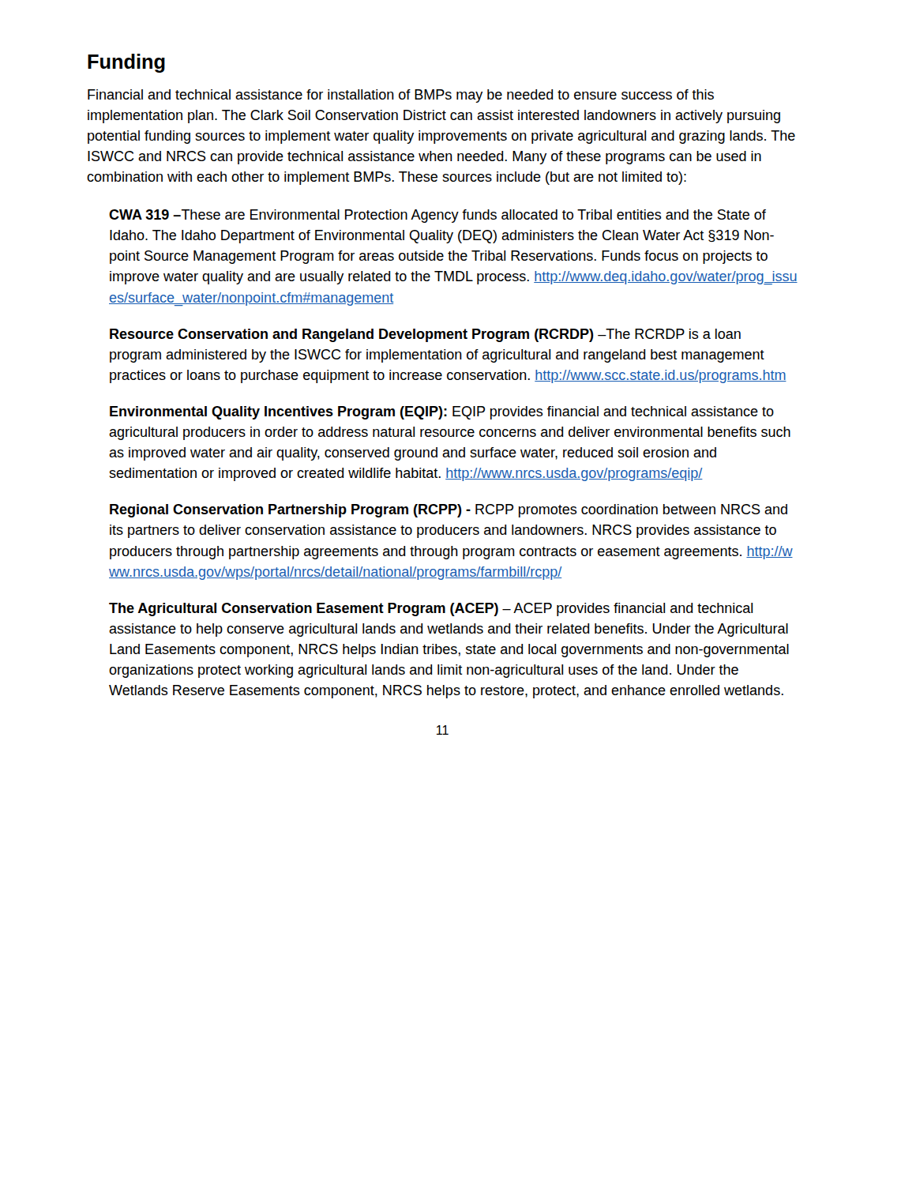Funding
Financial and technical assistance for installation of BMPs may be needed to ensure success of this implementation plan. The Clark Soil Conservation District can assist interested landowners in actively pursuing potential funding sources to implement water quality improvements on private agricultural and grazing lands. The ISWCC and NRCS can provide technical assistance when needed. Many of these programs can be used in combination with each other to implement BMPs. These sources include (but are not limited to):
CWA 319 –These are Environmental Protection Agency funds allocated to Tribal entities and the State of Idaho. The Idaho Department of Environmental Quality (DEQ) administers the Clean Water Act §319 Non-point Source Management Program for areas outside the Tribal Reservations. Funds focus on projects to improve water quality and are usually related to the TMDL process. http://www.deq.idaho.gov/water/prog_issues/surface_water/nonpoint.cfm#management
Resource Conservation and Rangeland Development Program (RCRDP) –The RCRDP is a loan program administered by the ISWCC for implementation of agricultural and rangeland best management practices or loans to purchase equipment to increase conservation. http://www.scc.state.id.us/programs.htm
Environmental Quality Incentives Program (EQIP): EQIP provides financial and technical assistance to agricultural producers in order to address natural resource concerns and deliver environmental benefits such as improved water and air quality, conserved ground and surface water, reduced soil erosion and sedimentation or improved or created wildlife habitat. http://www.nrcs.usda.gov/programs/eqip/
Regional Conservation Partnership Program (RCPP) - RCPP promotes coordination between NRCS and its partners to deliver conservation assistance to producers and landowners. NRCS provides assistance to producers through partnership agreements and through program contracts or easement agreements. http://www.nrcs.usda.gov/wps/portal/nrcs/detail/national/programs/farmbill/rcpp/
The Agricultural Conservation Easement Program (ACEP) – ACEP provides financial and technical assistance to help conserve agricultural lands and wetlands and their related benefits. Under the Agricultural Land Easements component, NRCS helps Indian tribes, state and local governments and non-governmental organizations protect working agricultural lands and limit non-agricultural uses of the land. Under the Wetlands Reserve Easements component, NRCS helps to restore, protect, and enhance enrolled wetlands.
11